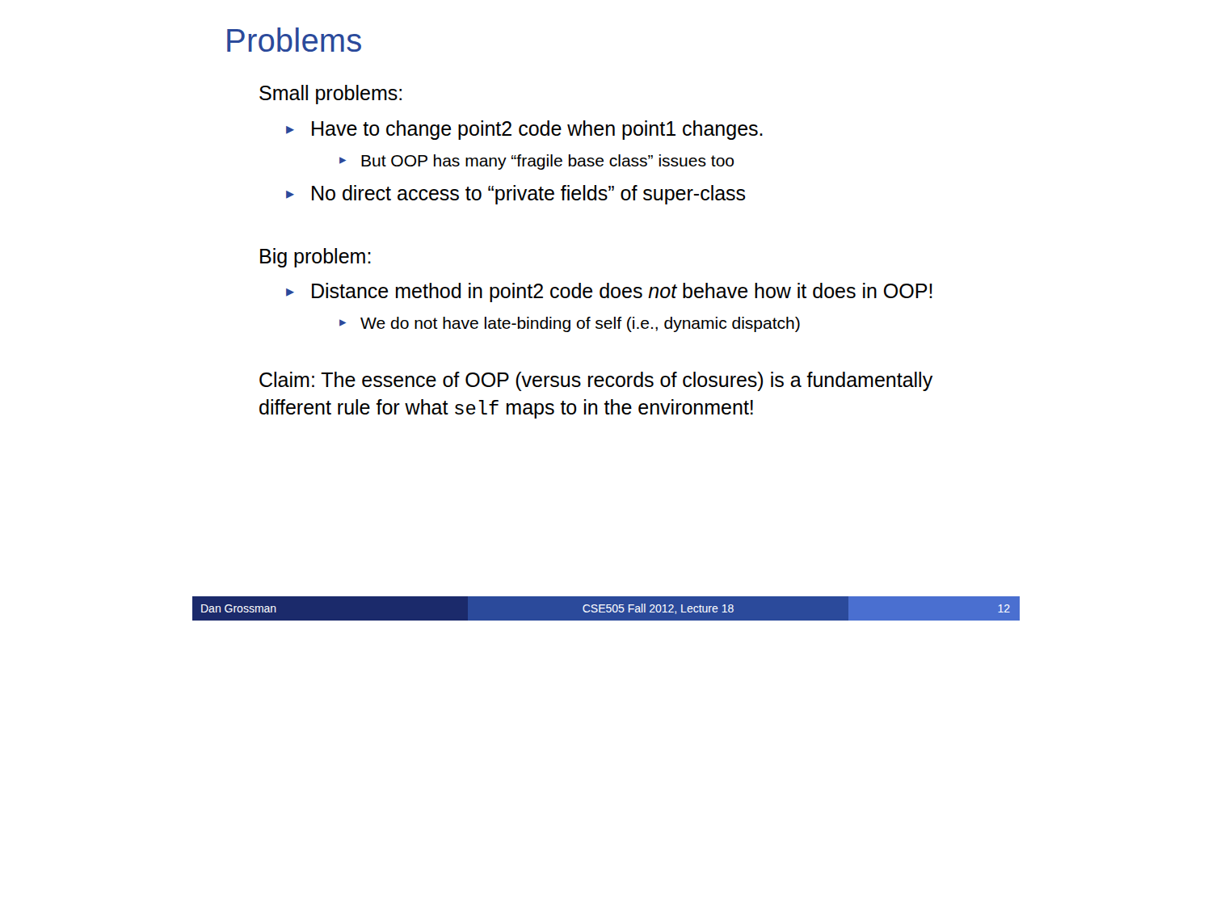Problems
Small problems:
Have to change point2 code when point1 changes.
But OOP has many “fragile base class” issues too
No direct access to “private fields” of super-class
Big problem:
Distance method in point2 code does not behave how it does in OOP!
We do not have late-binding of self (i.e., dynamic dispatch)
Claim: The essence of OOP (versus records of closures) is a fundamentally different rule for what self maps to in the environment!
Dan Grossman
CSE505 Fall 2012, Lecture 18
12